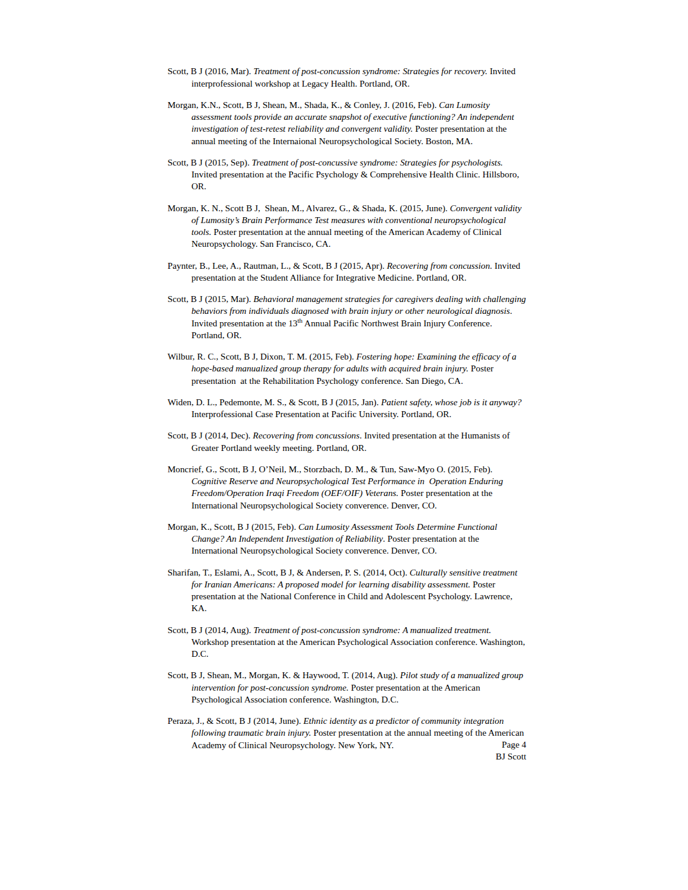Scott, B J (2016, Mar). Treatment of post-concussion syndrome: Strategies for recovery. Invited interprofessional workshop at Legacy Health. Portland, OR.
Morgan, K.N., Scott, B J, Shean, M., Shada, K., & Conley, J. (2016, Feb). Can Lumosity assessment tools provide an accurate snapshot of executive functioning? An independent investigation of test-retest reliability and convergent validity. Poster presentation at the annual meeting of the Internaional Neuropsychological Society. Boston, MA.
Scott, B J (2015, Sep). Treatment of post-concussive syndrome: Strategies for psychologists. Invited presentation at the Pacific Psychology & Comprehensive Health Clinic. Hillsboro, OR.
Morgan, K. N., Scott B J, Shean, M., Alvarez, G., & Shada, K. (2015, June). Convergent validity of Lumosity’s Brain Performance Test measures with conventional neuropsychological tools. Poster presentation at the annual meeting of the American Academy of Clinical Neuropsychology. San Francisco, CA.
Paynter, B., Lee, A., Rautman, L., & Scott, B J (2015, Apr). Recovering from concussion. Invited presentation at the Student Alliance for Integrative Medicine. Portland, OR.
Scott, B J (2015, Mar). Behavioral management strategies for caregivers dealing with challenging behaviors from individuals diagnosed with brain injury or other neurological diagnosis. Invited presentation at the 13th Annual Pacific Northwest Brain Injury Conference. Portland, OR.
Wilbur, R. C., Scott, B J, Dixon, T. M. (2015, Feb). Fostering hope: Examining the efficacy of a hope-based manualized group therapy for adults with acquired brain injury. Poster presentation at the Rehabilitation Psychology conference. San Diego, CA.
Widen, D. L., Pedemonte, M. S., & Scott, B J (2015, Jan). Patient safety, whose job is it anyway? Interprofessional Case Presentation at Pacific University. Portland, OR.
Scott, B J (2014, Dec). Recovering from concussions. Invited presentation at the Humanists of Greater Portland weekly meeting. Portland, OR.
Moncrief, G., Scott, B J, O’Neil, M., Storzbach, D. M., & Tun, Saw-Myo O. (2015, Feb). Cognitive Reserve and Neuropsychological Test Performance in Operation Enduring Freedom/Operation Iraqi Freedom (OEF/OIF) Veterans. Poster presentation at the International Neuropsychological Society converence. Denver, CO.
Morgan, K., Scott, B J (2015, Feb). Can Lumosity Assessment Tools Determine Functional Change? An Independent Investigation of Reliability. Poster presentation at the International Neuropsychological Society converence. Denver, CO.
Sharifan, T., Eslami, A., Scott, B J, & Andersen, P. S. (2014, Oct). Culturally sensitive treatment for Iranian Americans: A proposed model for learning disability assessment. Poster presentation at the National Conference in Child and Adolescent Psychology. Lawrence, KA.
Scott, B J (2014, Aug). Treatment of post-concussion syndrome: A manualized treatment. Workshop presentation at the American Psychological Association conference. Washington, D.C.
Scott, B J, Shean, M., Morgan, K. & Haywood, T. (2014, Aug). Pilot study of a manualized group intervention for post-concussion syndrome. Poster presentation at the American Psychological Association conference. Washington, D.C.
Peraza, J., & Scott, B J (2014, June). Ethnic identity as a predictor of community integration following traumatic brain injury. Poster presentation at the annual meeting of the American Academy of Clinical Neuropsychology. New York, NY.
Page 4
BJ Scott